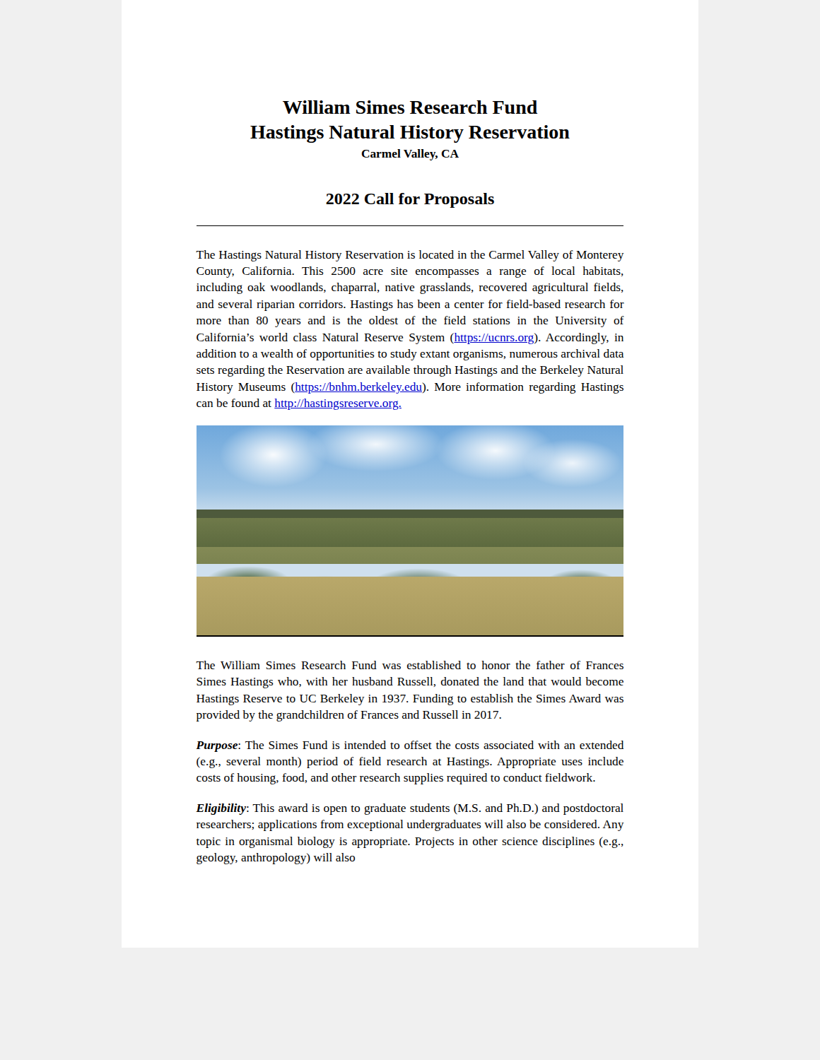William Simes Research Fund
Hastings Natural History Reservation
Carmel Valley, CA
2022 Call for Proposals
The Hastings Natural History Reservation is located in the Carmel Valley of Monterey County, California. This 2500 acre site encompasses a range of local habitats, including oak woodlands, chaparral, native grasslands, recovered agricultural fields, and several riparian corridors. Hastings has been a center for field-based research for more than 80 years and is the oldest of the field stations in the University of California’s world class Natural Reserve System (https://ucnrs.org). Accordingly, in addition to a wealth of opportunities to study extant organisms, numerous archival data sets regarding the Reservation are available through Hastings and the Berkeley Natural History Museums (https://bnhm.berkeley.edu). More information regarding Hastings can be found at http://hastingsreserve.org.
The William Simes Research Fund was established to honor the father of Frances Simes Hastings who, with her husband Russell, donated the land that would become Hastings Reserve to UC Berkeley in 1937. Funding to establish the Simes Award was provided by the grandchildren of Frances and Russell in 2017.
Purpose: The Simes Fund is intended to offset the costs associated with an extended (e.g., several month) period of field research at Hastings. Appropriate uses include costs of housing, food, and other research supplies required to conduct fieldwork.
Eligibility: This award is open to graduate students (M.S. and Ph.D.) and postdoctoral researchers; applications from exceptional undergraduates will also be considered. Any topic in organismal biology is appropriate. Projects in other science disciplines (e.g., geology, anthropology) will also